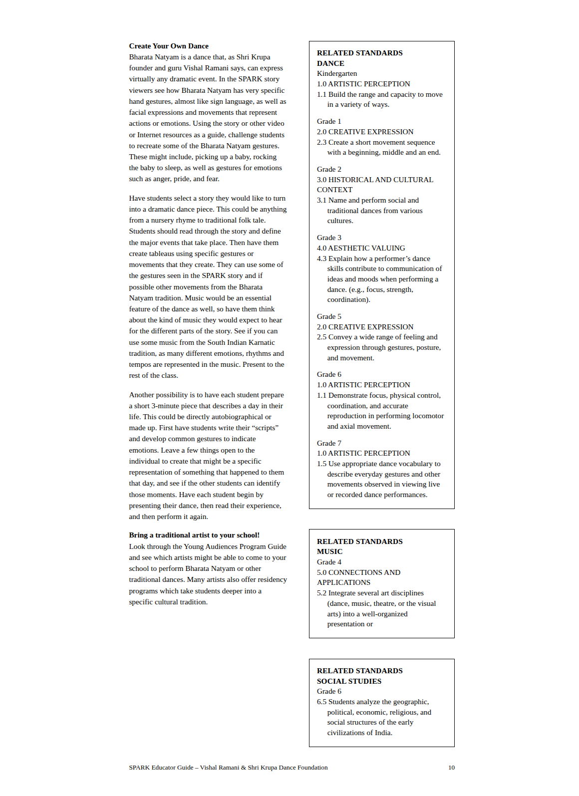Create Your Own Dance
Bharata Natyam is a dance that, as Shri Krupa founder and guru Vishal Ramani says, can express virtually any dramatic event. In the SPARK story viewers see how Bharata Natyam has very specific hand gestures, almost like sign language, as well as facial expressions and movements that represent actions or emotions. Using the story or other video or Internet resources as a guide, challenge students to recreate some of the Bharata Natyam gestures. These might include, picking up a baby, rocking the baby to sleep, as well as gestures for emotions such as anger, pride, and fear.
Have students select a story they would like to turn into a dramatic dance piece. This could be anything from a nursery rhyme to traditional folk tale. Students should read through the story and define the major events that take place. Then have them create tableaus using specific gestures or movements that they create. They can use some of the gestures seen in the SPARK story and if possible other movements from the Bharata Natyam tradition. Music would be an essential feature of the dance as well, so have them think about the kind of music they would expect to hear for the different parts of the story. See if you can use some music from the South Indian Karnatic tradition, as many different emotions, rhythms and tempos are represented in the music. Present to the rest of the class.
Another possibility is to have each student prepare a short 3-minute piece that describes a day in their life. This could be directly autobiographical or made up. First have students write their “scripts” and develop common gestures to indicate emotions. Leave a few things open to the individual to create that might be a specific representation of something that happened to them that day, and see if the other students can identify those moments. Have each student begin by presenting their dance, then read their experience, and then perform it again.
Bring a traditional artist to your school!
Look through the Young Audiences Program Guide and see which artists might be able to come to your school to perform Bharata Natyam or other traditional dances. Many artists also offer residency programs which take students deeper into a specific cultural tradition.
RELATED STANDARDS
DANCE
Kindergarten
1.0 ARTISTIC PERCEPTION
1.1 Build the range and capacity to move in a variety of ways.
Grade 1
2.0 CREATIVE EXPRESSION
2.3 Create a short movement sequence with a beginning, middle and an end.
Grade 2
3.0 HISTORICAL AND CULTURAL CONTEXT
3.1 Name and perform social and traditional dances from various cultures.
Grade 3
4.0 AESTHETIC VALUING
4.3 Explain how a performer’s dance skills contribute to communication of ideas and moods when performing a dance. (e.g., focus, strength, coordination).
Grade 5
2.0 CREATIVE EXPRESSION
2.5 Convey a wide range of feeling and expression through gestures, posture, and movement.
Grade 6
1.0 ARTISTIC PERCEPTION
1.1 Demonstrate focus, physical control, coordination, and accurate reproduction in performing locomotor and axial movement.
Grade 7
1.0 ARTISTIC PERCEPTION
1.5 Use appropriate dance vocabulary to describe everyday gestures and other movements observed in viewing live or recorded dance performances.
RELATED STANDARDS
MUSIC
Grade 4
5.0 CONNECTIONS AND APPLICATIONS
5.2 Integrate several art disciplines (dance, music, theatre, or the visual arts) into a well-organized presentation or
RELATED STANDARDS
SOCIAL STUDIES
Grade 6
6.5 Students analyze the geographic, political, economic, religious, and social structures of the early civilizations of India.
SPARK Educator Guide – Vishal Ramani & Shri Krupa Dance Foundation
10